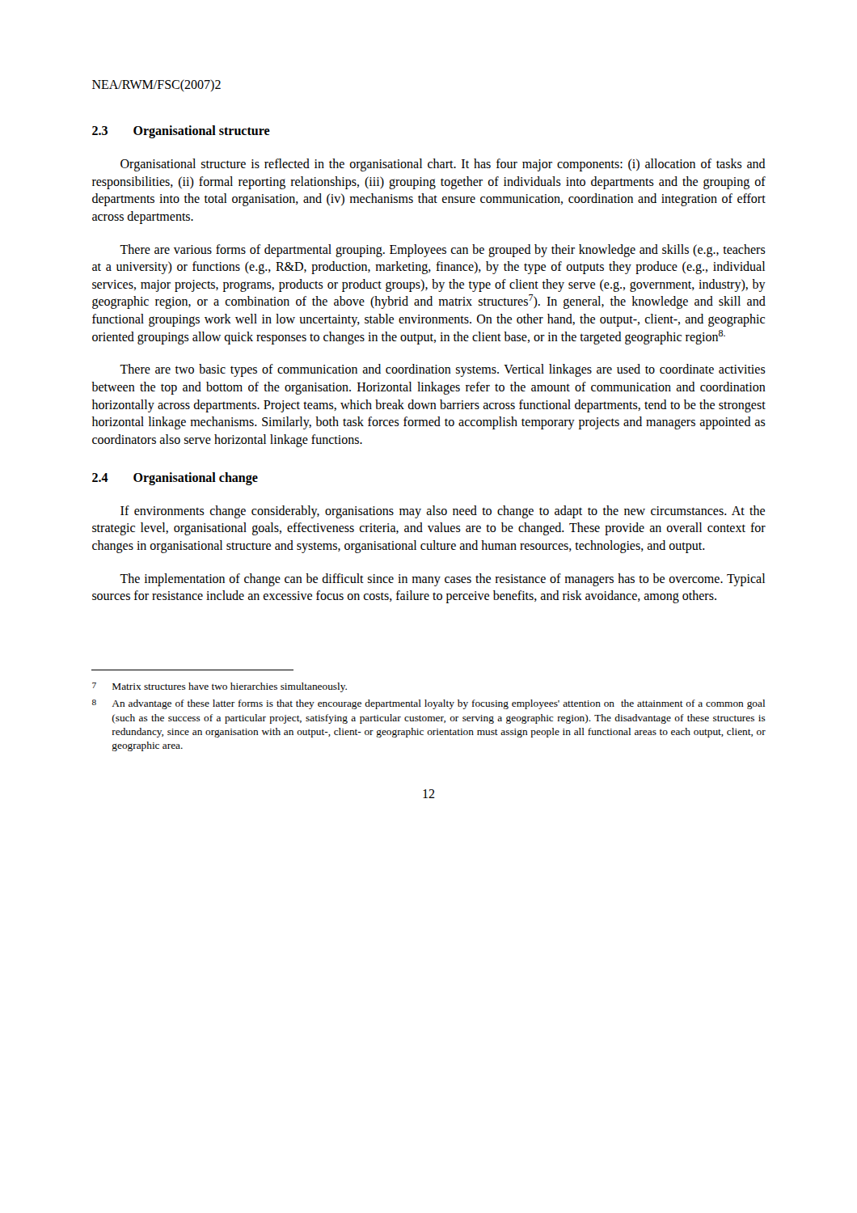NEA/RWM/FSC(2007)2
2.3 Organisational structure
Organisational structure is reflected in the organisational chart. It has four major components: (i) allocation of tasks and responsibilities, (ii) formal reporting relationships, (iii) grouping together of individuals into departments and the grouping of departments into the total organisation, and (iv) mechanisms that ensure communication, coordination and integration of effort across departments.
There are various forms of departmental grouping. Employees can be grouped by their knowledge and skills (e.g., teachers at a university) or functions (e.g., R&D, production, marketing, finance), by the type of outputs they produce (e.g., individual services, major projects, programs, products or product groups), by the type of client they serve (e.g., government, industry), by geographic region, or a combination of the above (hybrid and matrix structures7). In general, the knowledge and skill and functional groupings work well in low uncertainty, stable environments. On the other hand, the output-, client-, and geographic oriented groupings allow quick responses to changes in the output, in the client base, or in the targeted geographic region8.
There are two basic types of communication and coordination systems. Vertical linkages are used to coordinate activities between the top and bottom of the organisation. Horizontal linkages refer to the amount of communication and coordination horizontally across departments. Project teams, which break down barriers across functional departments, tend to be the strongest horizontal linkage mechanisms. Similarly, both task forces formed to accomplish temporary projects and managers appointed as coordinators also serve horizontal linkage functions.
2.4 Organisational change
If environments change considerably, organisations may also need to change to adapt to the new circumstances. At the strategic level, organisational goals, effectiveness criteria, and values are to be changed. These provide an overall context for changes in organisational structure and systems, organisational culture and human resources, technologies, and output.
The implementation of change can be difficult since in many cases the resistance of managers has to be overcome. Typical sources for resistance include an excessive focus on costs, failure to perceive benefits, and risk avoidance, among others.
7
Matrix structures have two hierarchies simultaneously.
8
An advantage of these latter forms is that they encourage departmental loyalty by focusing employees' attention on the attainment of a common goal (such as the success of a particular project, satisfying a particular customer, or serving a geographic region). The disadvantage of these structures is redundancy, since an organisation with an output-, client- or geographic orientation must assign people in all functional areas to each output, client, or geographic area.
12